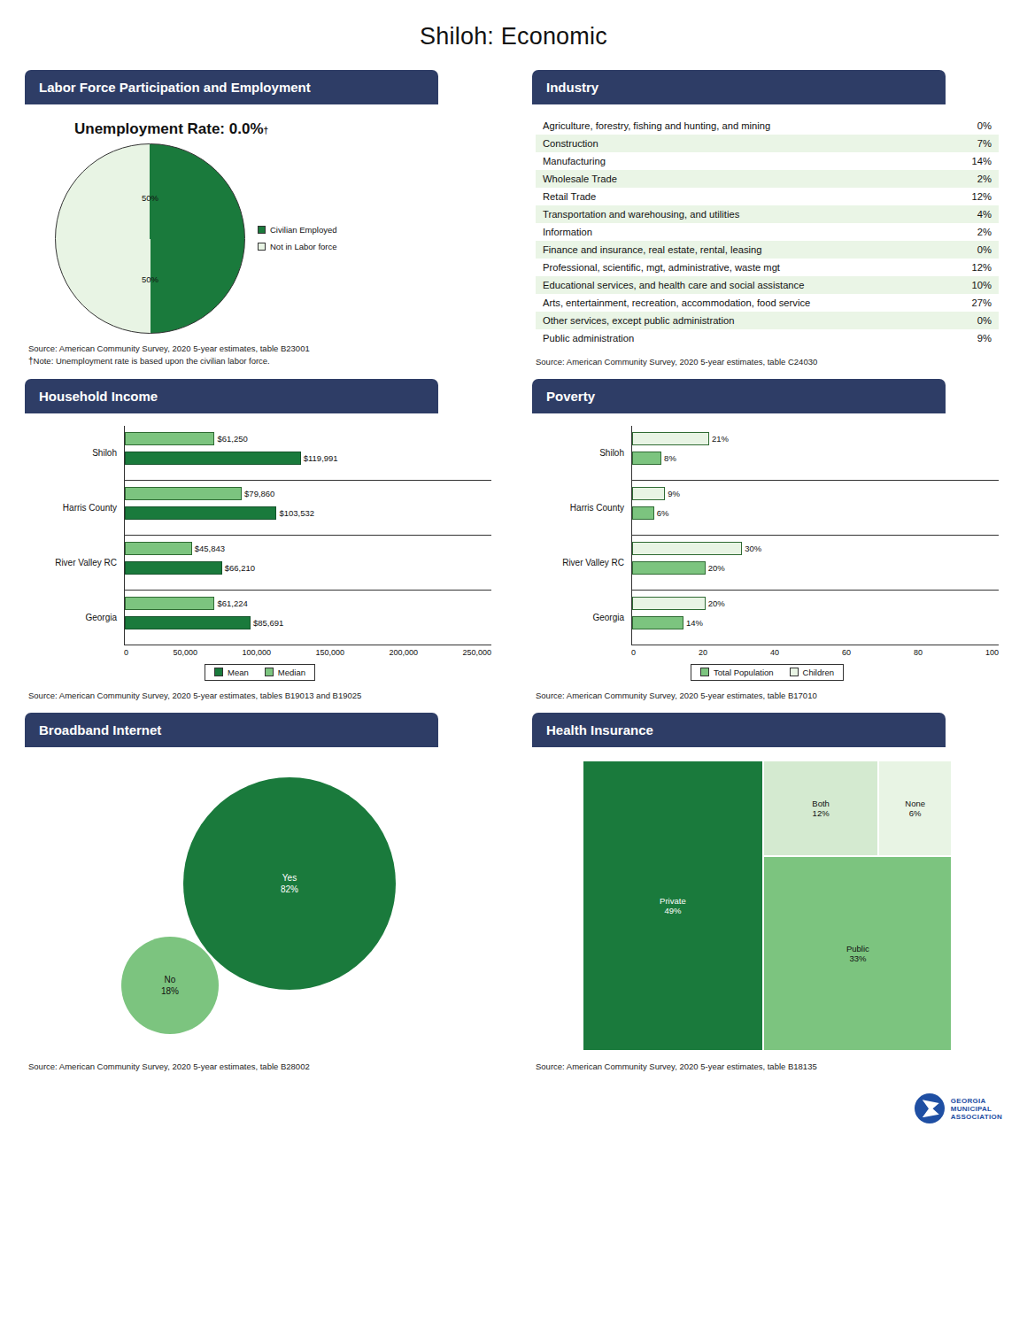Shiloh: Economic
Labor Force Participation and Employment
Unemployment Rate: 0.0%†
50%
50%
Civilian Employed
Not in Labor force
Source: American Community Survey, 2020 5-year estimates, table B23001 †Note: Unemployment rate is based upon the civilian labor force.
Industry
| Agriculture, forestry, fishing and hunting, and mining | 0% |
| Construction | 7% |
| Manufacturing | 14% |
| Wholesale Trade | 2% |
| Retail Trade | 12% |
| Transportation and warehousing, and utilities | 4% |
| Information | 2% |
| Finance and insurance, real estate, rental, leasing | 0% |
| Professional, scientific, mgt, administrative, waste mgt | 12% |
| Educational services, and health care and social assistance | 10% |
| Arts, entertainment, recreation, accommodation, food service | 27% |
| Other services, except public administration | 0% |
| Public administration | 9% |
Source: American Community Survey, 2020 5-year estimates, table C24030
Household Income
Shiloh
$61,250
$119,991
Harris County
$79,860
$103,532
River Valley RC
$45,843
$66,210
Georgia
$61,224
$85,691
050,000100,000150,000200,000250,000
Mean Median
Source: American Community Survey, 2020 5-year estimates, tables B19013 and B19025
Poverty
Shiloh
21%
8%
Harris County
9%
6%
River Valley RC
30%
20%
Georgia
20%
14%
020406080100
Total Population Children
Source: American Community Survey, 2020 5-year estimates, table B17010
Broadband Internet
Yes
82%
No
18%
Source: American Community Survey, 2020 5-year estimates, table B28002
Health Insurance
Private
49%
Both
12%
None
6%
Public
33%
Source: American Community Survey, 2020 5-year estimates, table B18135
GEORGIA
MUNICIPAL
ASSOCIATION